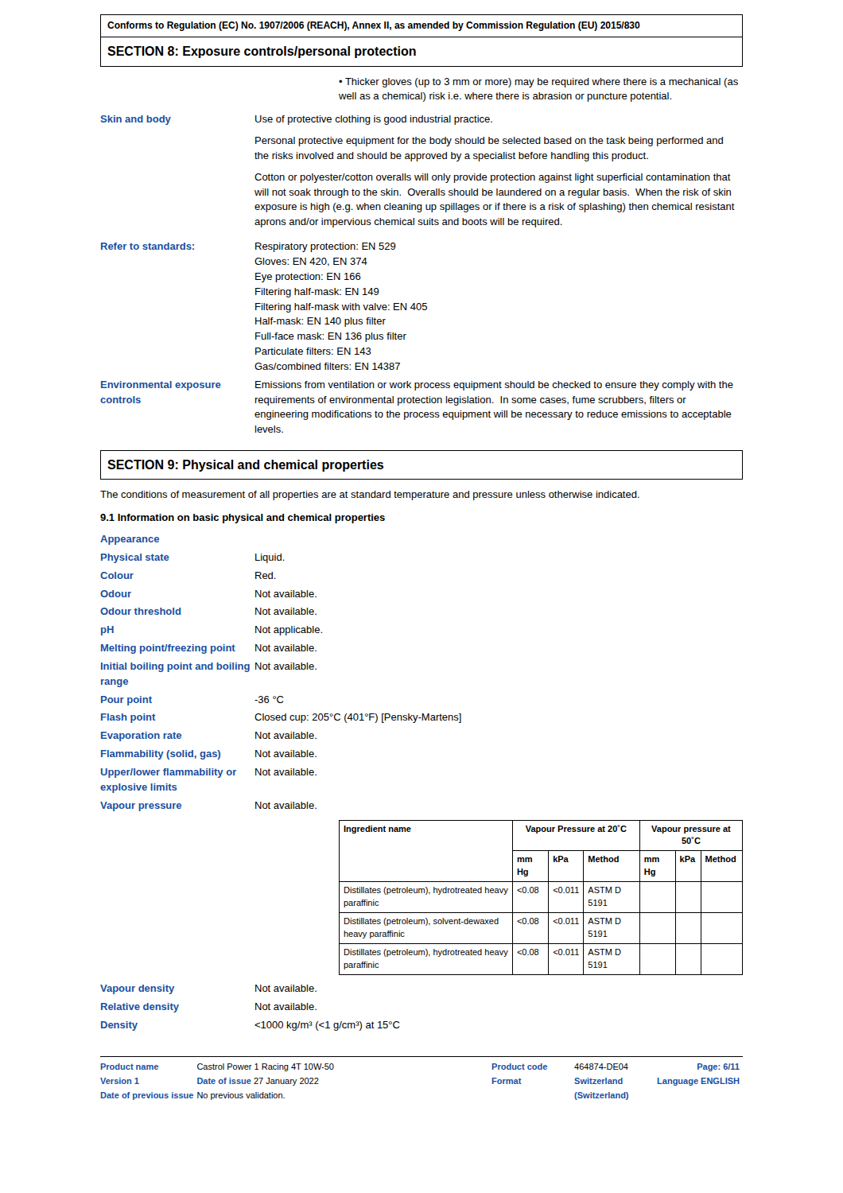Conforms to Regulation (EC) No. 1907/2006 (REACH), Annex II, as amended by Commission Regulation (EU) 2015/830
SECTION 8: Exposure controls/personal protection
• Thicker gloves (up to 3 mm or more) may be required where there is a mechanical (as well as a chemical) risk i.e. where there is abrasion or puncture potential.
| Skin and body | Use of protective clothing is good industrial practice. Personal protective equipment for the body should be selected based on the task being performed and the risks involved and should be approved by a specialist before handling this product. Cotton or polyester/cotton overalls will only provide protection against light superficial contamination that will not soak through to the skin. Overalls should be laundered on a regular basis. When the risk of skin exposure is high (e.g. when cleaning up spillages or if there is a risk of splashing) then chemical resistant aprons and/or impervious chemical suits and boots will be required. |
| Refer to standards: | Respiratory protection: EN 529 Gloves: EN 420, EN 374 Eye protection: EN 166 Filtering half-mask: EN 149 Filtering half-mask with valve: EN 405 Half-mask: EN 140 plus filter Full-face mask: EN 136 plus filter Particulate filters: EN 143 Gas/combined filters: EN 14387 |
| Environmental exposure controls | Emissions from ventilation or work process equipment should be checked to ensure they comply with the requirements of environmental protection legislation. In some cases, fume scrubbers, filters or engineering modifications to the process equipment will be necessary to reduce emissions to acceptable levels. |
SECTION 9: Physical and chemical properties
The conditions of measurement of all properties are at standard temperature and pressure unless otherwise indicated.
9.1 Information on basic physical and chemical properties
| Appearance | |
| Physical state | Liquid. |
| Colour | Red. |
| Odour | Not available. |
| Odour threshold | Not available. |
| pH | Not applicable. |
| Melting point/freezing point | Not available. |
| Initial boiling point and boiling range | Not available. |
| Pour point | -36 °C |
| Flash point | Closed cup: 205°C (401°F) [Pensky-Martens] |
| Evaporation rate | Not available. |
| Flammability (solid, gas) | Not available. |
| Upper/lower flammability or explosive limits | Not available. |
| Vapour pressure | Not available. |
| Ingredient name | Vapour Pressure at 20˚C | Vapour pressure at 50˚C |
| --- | --- | --- |
| mm Hg | kPa | Method | mm Hg | kPa | Method |
| Distillates (petroleum), hydrotreated heavy paraffinic | <0.08 | <0.011 | ASTM D 5191 | | | |
| Distillates (petroleum), solvent-dewaxed heavy paraffinic | <0.08 | <0.011 | ASTM D 5191 | | | |
| Distillates (petroleum), hydrotreated heavy paraffinic | <0.08 | <0.011 | ASTM D 5191 | | | |
| Vapour density | Not available. |
| Relative density | Not available. |
| Density | <1000 kg/m³ (<1 g/cm³) at 15°C |
| Product name | Castrol Power 1 Racing 4T 10W-50 | Product code | 464874-DE04 | Page: 6/11 |
| Version 1 | Date of issue 27 January 2022 | Format | Switzerland | Language ENGLISH |
| Date of previous issue | No previous validation. | | (Switzerland) | |